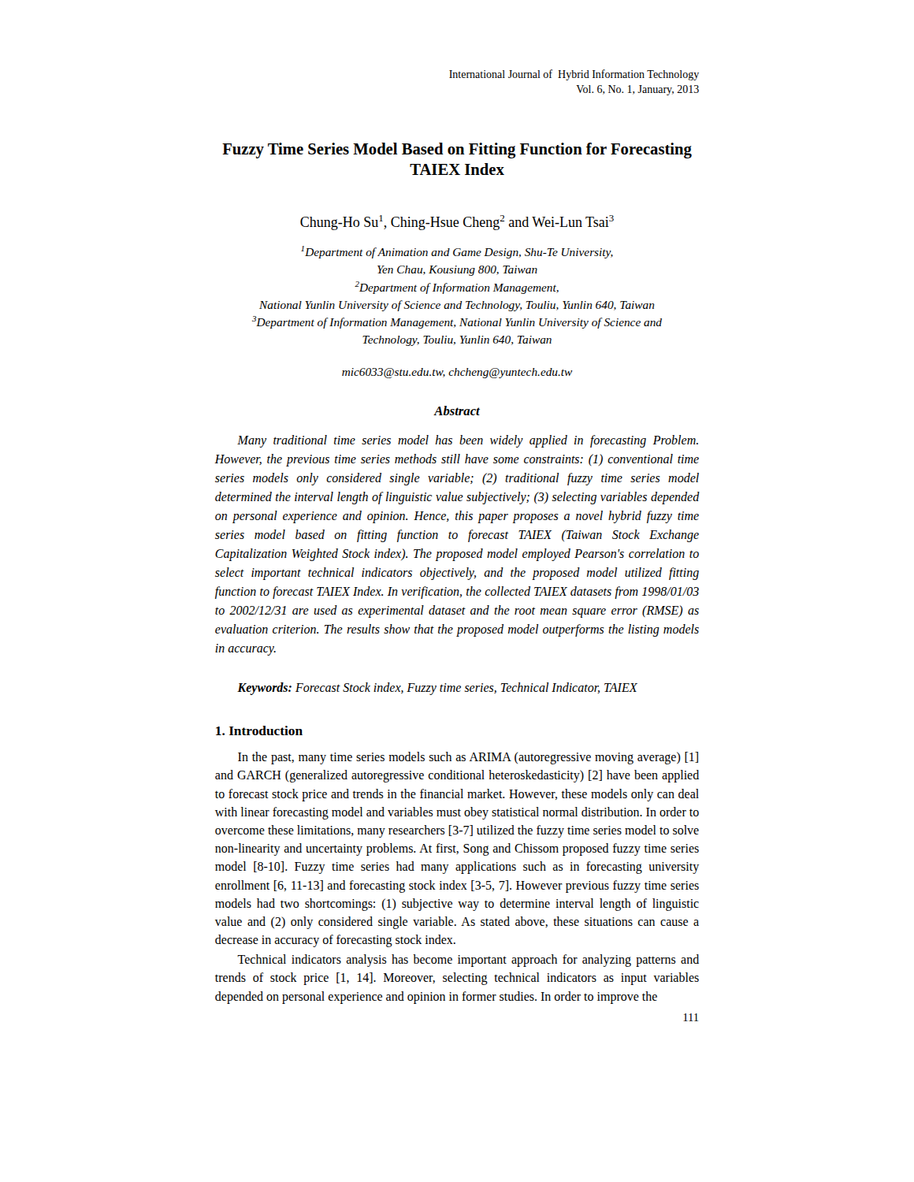International Journal of Hybrid Information Technology
Vol. 6, No. 1, January, 2013
Fuzzy Time Series Model Based on Fitting Function for Forecasting
TAIEX Index
Chung-Ho Su1, Ching-Hsue Cheng2 and Wei-Lun Tsai3
1Department of Animation and Game Design, Shu-Te University,
Yen Chau, Kousiung 800, Taiwan
2Department of Information Management,
National Yunlin University of Science and Technology, Touliu, Yunlin 640, Taiwan
3Department of Information Management, National Yunlin University of Science and
Technology, Touliu, Yunlin 640, Taiwan
mic6033@stu.edu.tw, chcheng@yuntech.edu.tw
Abstract
Many traditional time series model has been widely applied in forecasting Problem. However, the previous time series methods still have some constraints: (1) conventional time series models only considered single variable; (2) traditional fuzzy time series model determined the interval length of linguistic value subjectively; (3) selecting variables depended on personal experience and opinion. Hence, this paper proposes a novel hybrid fuzzy time series model based on fitting function to forecast TAIEX (Taiwan Stock Exchange Capitalization Weighted Stock index). The proposed model employed Pearson's correlation to select important technical indicators objectively, and the proposed model utilized fitting function to forecast TAIEX Index. In verification, the collected TAIEX datasets from 1998/01/03 to 2002/12/31 are used as experimental dataset and the root mean square error (RMSE) as evaluation criterion. The results show that the proposed model outperforms the listing models in accuracy.
Keywords: Forecast Stock index, Fuzzy time series, Technical Indicator, TAIEX
1. Introduction
In the past, many time series models such as ARIMA (autoregressive moving average) [1] and GARCH (generalized autoregressive conditional heteroskedasticity) [2] have been applied to forecast stock price and trends in the financial market. However, these models only can deal with linear forecasting model and variables must obey statistical normal distribution. In order to overcome these limitations, many researchers [3-7] utilized the fuzzy time series model to solve non-linearity and uncertainty problems. At first, Song and Chissom proposed fuzzy time series model [8-10]. Fuzzy time series had many applications such as in forecasting university enrollment [6, 11-13] and forecasting stock index [3-5, 7]. However previous fuzzy time series models had two shortcomings: (1) subjective way to determine interval length of linguistic value and (2) only considered single variable. As stated above, these situations can cause a decrease in accuracy of forecasting stock index.
Technical indicators analysis has become important approach for analyzing patterns and trends of stock price [1, 14]. Moreover, selecting technical indicators as input variables depended on personal experience and opinion in former studies. In order to improve the
111